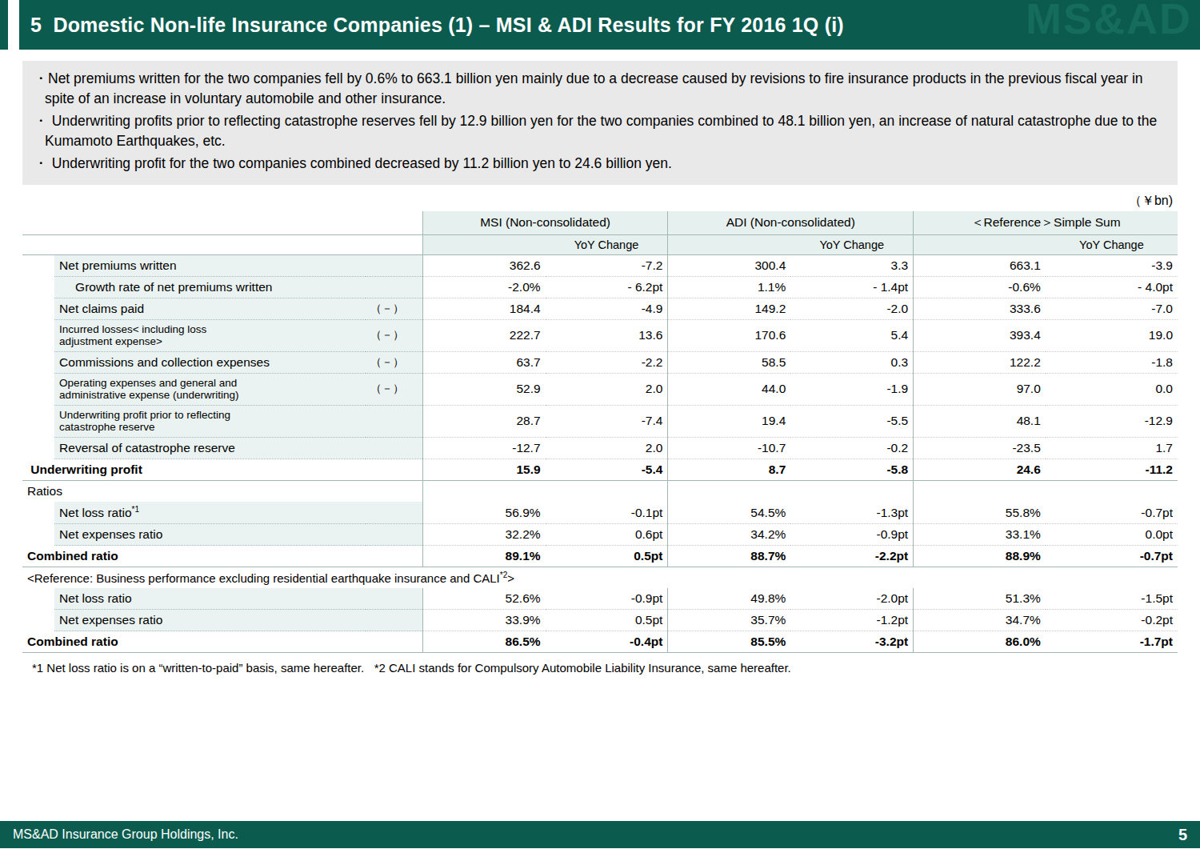5 Domestic Non-life Insurance Companies (1) – MSI & ADI Results for FY 2016 1Q (i)
MS&AD
・Net premiums written for the two companies fell by 0.6% to 663.1 billion yen mainly due to a decrease caused by revisions to fire insurance products in the previous fiscal year in spite of an increase in voluntary automobile and other insurance.
・ Underwriting profits prior to reflecting catastrophe reserves fell by 12.9 billion yen for the two companies combined to 48.1 billion yen, an increase of natural catastrophe due to the Kumamoto Earthquakes, etc.
・ Underwriting profit for the two companies combined decreased by 11.2 billion yen to 24.6 billion yen.
（￥bn)
| | MSI (Non-consolidated) | ADI (Non-consolidated) | ＜Reference＞Simple Sum |
| | | YoY Change | | YoY Change | | YoY Change |
| | Net premiums written | | 362.6 | -7.2 | 300.4 | 3.3 | 663.1 | -3.9 |
| | Growth rate of net premiums written | | -2.0% | - 6.2pt | 1.1% | - 1.4pt | -0.6% | - 4.0pt |
| | Net claims paid | （－） | 184.4 | -4.9 | 149.2 | -2.0 | 333.6 | -7.0 |
| | Incurred losses< including loss adjustment expense> | （－） | 222.7 | 13.6 | 170.6 | 5.4 | 393.4 | 19.0 |
| | Commissions and collection expenses | （－） | 63.7 | -2.2 | 58.5 | 0.3 | 122.2 | -1.8 |
| | Operating expenses and general and administrative expense (underwriting) | （－） | 52.9 | 2.0 | 44.0 | -1.9 | 97.0 | 0.0 |
| | Underwriting profit prior to reflecting catastrophe reserve | | 28.7 | -7.4 | 19.4 | -5.5 | 48.1 | -12.9 |
| | Reversal of catastrophe reserve | | -12.7 | 2.0 | -10.7 | -0.2 | -23.5 | 1.7 |
| Underwriting profit | 15.9 | -5.4 | 8.7 | -5.8 | 24.6 | -11.2 |
| Ratios | | | | | | |
| | Net loss ratio *1 | | 56.9% | -0.1pt | 54.5% | -1.3pt | 55.8% | -0.7pt |
| | Net expenses ratio | | 32.2% | 0.6pt | 34.2% | -0.9pt | 33.1% | 0.0pt |
| Combined ratio | 89.1% | 0.5pt | 88.7% | -2.2pt | 88.9% | -0.7pt |
| <Reference: Business performance excluding residential earthquake insurance and CALI *2 > |
| | Net loss ratio | | 52.6% | -0.9pt | 49.8% | -2.0pt | 51.3% | -1.5pt |
| | Net expenses ratio | | 33.9% | 0.5pt | 35.7% | -1.2pt | 34.7% | -0.2pt |
| Combined ratio | 86.5% | -0.4pt | 85.5% | -3.2pt | 86.0% | -1.7pt |
*1 Net loss ratio is on a “written-to-paid” basis, same hereafter. *2 CALI stands for Compulsory Automobile Liability Insurance, same hereafter.
MS&AD Insurance Group Holdings, Inc.
5